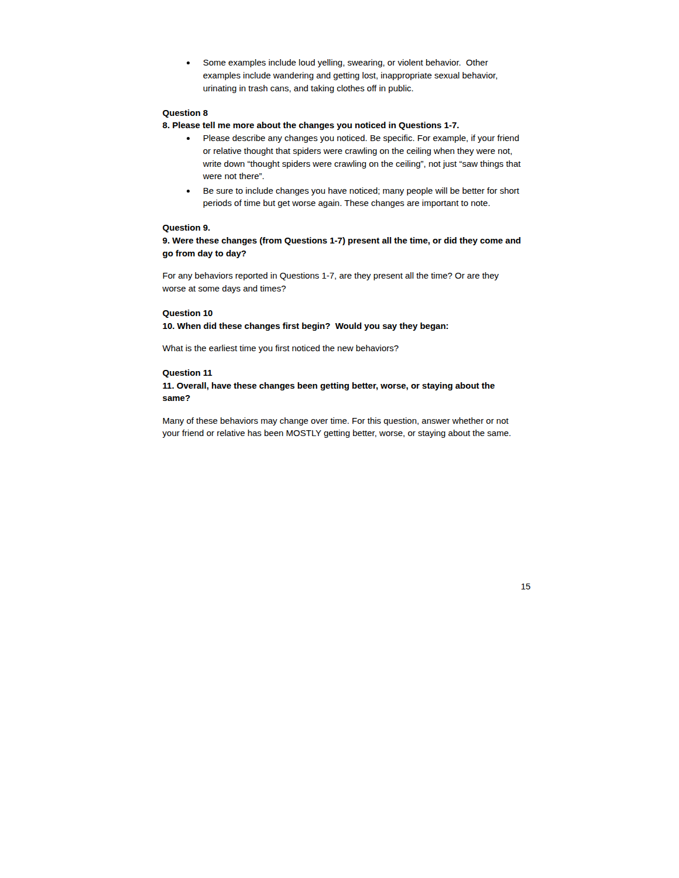Some examples include loud yelling, swearing, or violent behavior. Other examples include wandering and getting lost, inappropriate sexual behavior, urinating in trash cans, and taking clothes off in public.
Question 8 8. Please tell me more about the changes you noticed in Questions 1-7.
Please describe any changes you noticed. Be specific. For example, if your friend or relative thought that spiders were crawling on the ceiling when they were not, write down “thought spiders were crawling on the ceiling”, not just “saw things that were not there”.
Be sure to include changes you have noticed; many people will be better for short periods of time but get worse again. These changes are important to note.
Question 9. 9. Were these changes (from Questions 1-7) present all the time, or did they come and go from day to day?
For any behaviors reported in Questions 1-7, are they present all the time? Or are they worse at some days and times?
Question 10 10. When did these changes first begin? Would you say they began:
What is the earliest time you first noticed the new behaviors?
Question 11 11. Overall, have these changes been getting better, worse, or staying about the same?
Many of these behaviors may change over time. For this question, answer whether or not your friend or relative has been MOSTLY getting better, worse, or staying about the same.
15